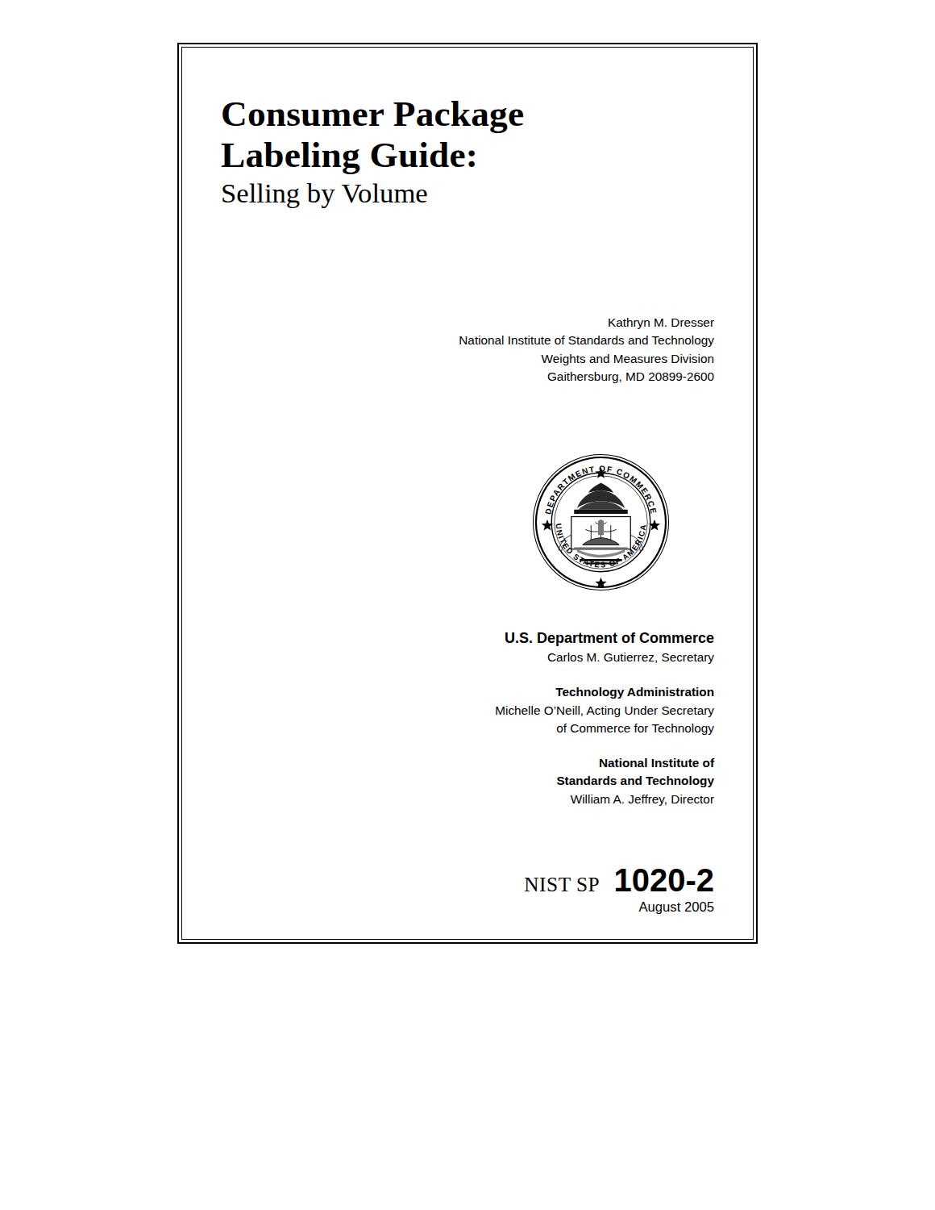Consumer Package
Labeling Guide:
Selling by Volume
Kathryn M. Dresser
National Institute of Standards and Technology
Weights and Measures Division
Gaithersburg, MD 20899-2600
DEPARTMENT OF COMMERCE UNITED STATES OF AMERICA
U.S. Department of Commerce
Carlos M. Gutierrez, Secretary
Technology Administration
Michelle O’Neill, Acting Under Secretary
of Commerce for Technology
National Institute of
Standards and Technology
William A. Jeffrey, Director
NIST SP 1020-2
August 2005